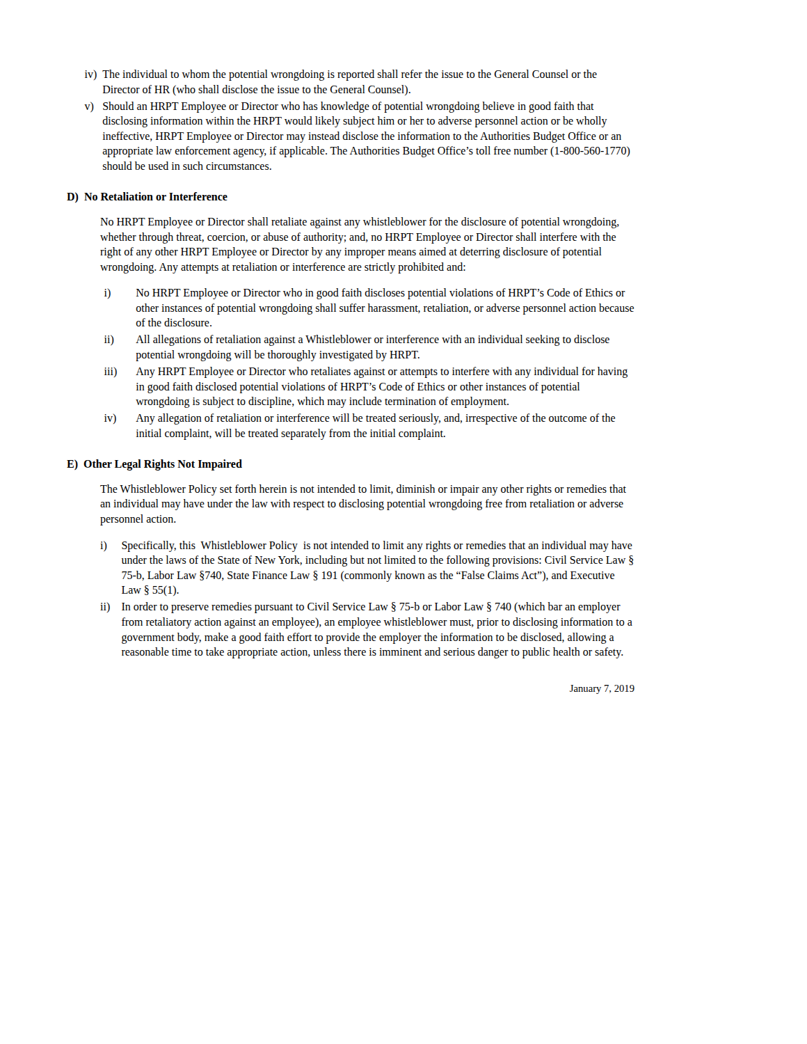iv) The individual to whom the potential wrongdoing is reported shall refer the issue to the General Counsel or the Director of HR (who shall disclose the issue to the General Counsel).
v) Should an HRPT Employee or Director who has knowledge of potential wrongdoing believe in good faith that disclosing information within the HRPT would likely subject him or her to adverse personnel action or be wholly ineffective, HRPT Employee or Director may instead disclose the information to the Authorities Budget Office or an appropriate law enforcement agency, if applicable. The Authorities Budget Office’s toll free number (1-800-560-1770) should be used in such circumstances.
D) No Retaliation or Interference
No HRPT Employee or Director shall retaliate against any whistleblower for the disclosure of potential wrongdoing, whether through threat, coercion, or abuse of authority; and, no HRPT Employee or Director shall interfere with the right of any other HRPT Employee or Director by any improper means aimed at deterring disclosure of potential wrongdoing. Any attempts at retaliation or interference are strictly prohibited and:
i) No HRPT Employee or Director who in good faith discloses potential violations of HRPT’s Code of Ethics or other instances of potential wrongdoing shall suffer harassment, retaliation, or adverse personnel action because of the disclosure.
ii) All allegations of retaliation against a Whistleblower or interference with an individual seeking to disclose potential wrongdoing will be thoroughly investigated by HRPT.
iii) Any HRPT Employee or Director who retaliates against or attempts to interfere with any individual for having in good faith disclosed potential violations of HRPT’s Code of Ethics or other instances of potential wrongdoing is subject to discipline, which may include termination of employment.
iv) Any allegation of retaliation or interference will be treated seriously, and, irrespective of the outcome of the initial complaint, will be treated separately from the initial complaint.
E) Other Legal Rights Not Impaired
The Whistleblower Policy set forth herein is not intended to limit, diminish or impair any other rights or remedies that an individual may have under the law with respect to disclosing potential wrongdoing free from retaliation or adverse personnel action.
i) Specifically, this Whistleblower Policy is not intended to limit any rights or remedies that an individual may have under the laws of the State of New York, including but not limited to the following provisions: Civil Service Law § 75-b, Labor Law §740, State Finance Law § 191 (commonly known as the “False Claims Act”), and Executive Law § 55(1).
ii) In order to preserve remedies pursuant to Civil Service Law § 75-b or Labor Law § 740 (which bar an employer from retaliatory action against an employee), an employee whistleblower must, prior to disclosing information to a government body, make a good faith effort to provide the employer the information to be disclosed, allowing a reasonable time to take appropriate action, unless there is imminent and serious danger to public health or safety.
January 7, 2019